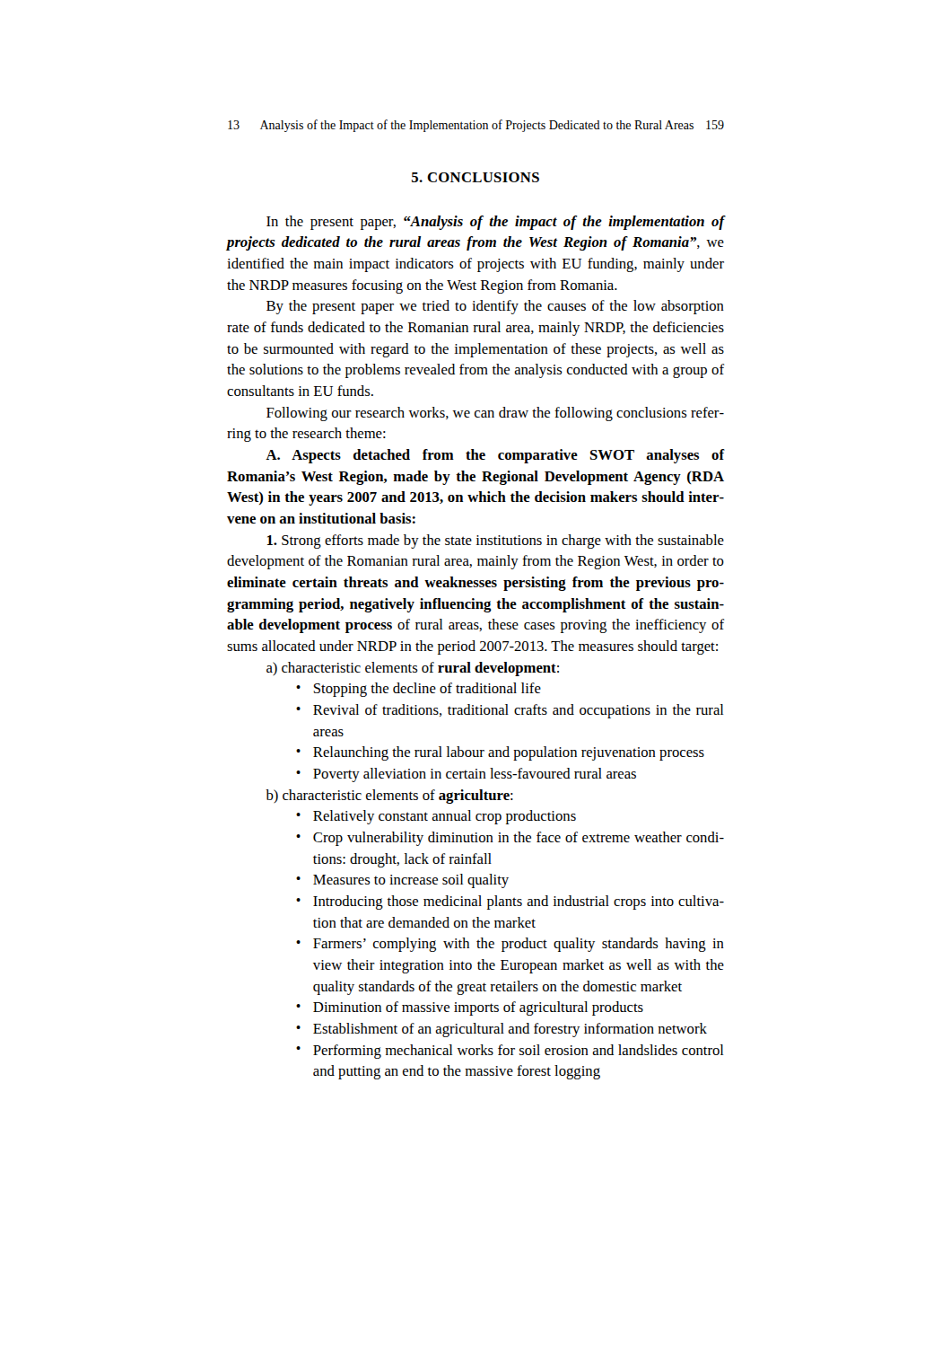13 Analysis of the Impact of the Implementation of Projects Dedicated to the Rural Areas159
5. CONCLUSIONS
In the present paper, “Analysis of the impact of the implementation of projects dedicated to the rural areas from the West Region of Romania”, we identified the main impact indicators of projects with EU funding, mainly under the NRDP measures focusing on the West Region from Romania.
By the present paper we tried to identify the causes of the low absorption rate of funds dedicated to the Romanian rural area, mainly NRDP, the deficiencies to be surmounted with regard to the implementation of these projects, as well as the solutions to the problems revealed from the analysis conducted with a group of consultants in EU funds.
Following our research works, we can draw the following conclusions referring to the research theme:
A. Aspects detached from the comparative SWOT analyses of Romania’s West Region, made by the Regional Development Agency (RDA West) in the years 2007 and 2013, on which the decision makers should intervene on an institutional basis:
1. Strong efforts made by the state institutions in charge with the sustainable development of the Romanian rural area, mainly from the Region West, in order to eliminate certain threats and weaknesses persisting from the previous pro-gramming period, negatively influencing the accomplishment of the sustainable development process of rural areas, these cases proving the inefficiency of sums allocated under NRDP in the period 2007-2013. The measures should target:
a) characteristic elements of rural development:
Stopping the decline of traditional life
Revival of traditions, traditional crafts and occupations in the rural areas
Relaunching the rural labour and population rejuvenation process
Poverty alleviation in certain less-favoured rural areas
b) characteristic elements of agriculture:
Relatively constant annual crop productions
Crop vulnerability diminution in the face of extreme weather conditions: drought, lack of rainfall
Measures to increase soil quality
Introducing those medicinal plants and industrial crops into cultivation that are demanded on the market
Farmers’ complying with the product quality standards having in view their integration into the European market as well as with the quality standards of the great retailers on the domestic market
Diminution of massive imports of agricultural products
Establishment of an agricultural and forestry information network
Performing mechanical works for soil erosion and landslides control and putting an end to the massive forest logging